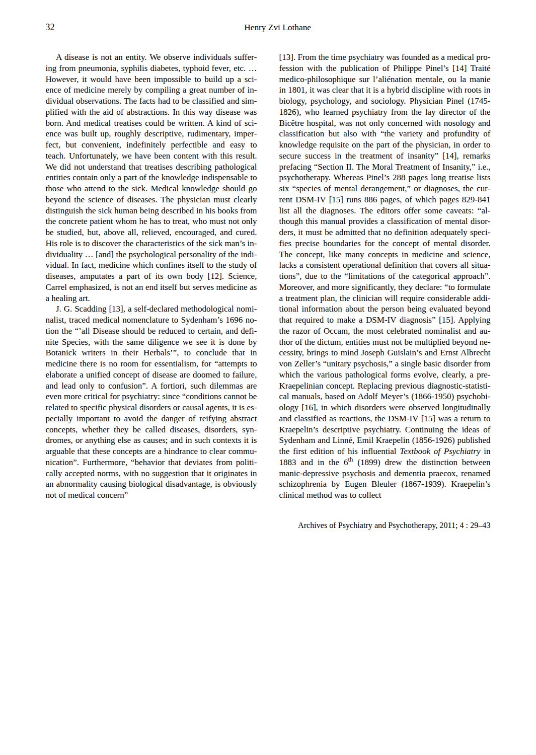32 Henry Zvi Lothane
A disease is not an entity. We observe individuals suffering from pneumonia, syphilis diabetes, typhoid fever, etc. … However, it would have been impossible to build up a science of medicine merely by compiling a great number of individual observations. The facts had to be classified and simplified with the aid of abstractions. In this way disease was born. And medical treatises could be written. A kind of science was built up, roughly descriptive, rudimentary, imperfect, but convenient, indefinitely perfectible and easy to teach. Unfortunately, we have been content with this result. We did not understand that treatises describing pathological entities contain only a part of the knowledge indispensable to those who attend to the sick. Medical knowledge should go beyond the science of diseases. The physician must clearly distinguish the sick human being described in his books from the concrete patient whom he has to treat, who must not only be studied, but, above all, relieved, encouraged, and cured. His role is to discover the characteristics of the sick man’s individuality … [and] the psychological personality of the individual. In fact, medicine which confines itself to the study of diseases, amputates a part of its own body [12]. Science, Carrel emphasized, is not an end itself but serves medicine as a healing art.
J. G. Scadding [13], a self-declared methodological nominalist, traced medical nomenclature to Sydenham’s 1696 notion the “’all Disease should be reduced to certain, and definite Species, with the same diligence we see it is done by Botanick writers in their Herbals’”, to conclude that in medicine there is no room for essentialism, for “attempts to elaborate a unified concept of disease are doomed to failure, and lead only to confusion”. A fortiori, such dilemmas are even more critical for psychiatry: since “conditions cannot be related to specific physical disorders or causal agents, it is especially important to avoid the danger of reifying abstract concepts, whether they be called diseases, disorders, syndromes, or anything else as causes; and in such contexts it is arguable that these concepts are a hindrance to clear communication”. Furthermore, “behavior that deviates from politically accepted norms, with no suggestion that it originates in an abnormality causing biological disadvantage, is obviously not of medical concern”
[13]. From the time psychiatry was founded as a medical profession with the publication of Philippe Pinel’s [14] Traité medico-philosophique sur l’aliénation mentale, ou la manie in 1801, it was clear that it is a hybrid discipline with roots in biology, psychology, and sociology. Physician Pinel (1745-1826), who learned psychiatry from the lay director of the Bicêtre hospital, was not only concerned with nosology and classification but also with “the variety and profundity of knowledge requisite on the part of the physician, in order to secure success in the treatment of insanity” [14], remarks prefacing “Section II. The Moral Treatment of Insanity,” i.e., psychotherapy. Whereas Pinel’s 288 pages long treatise lists six “species of mental derangement,” or diagnoses, the current DSM-IV [15] runs 886 pages, of which pages 829-841 list all the diagnoses. The editors offer some caveats: “although this manual provides a classification of mental disorders, it must be admitted that no definition adequately specifies precise boundaries for the concept of mental disorder. The concept, like many concepts in medicine and science, lacks a consistent operational definition that covers all situations”, due to the “limitations of the categorical approach”. Moreover, and more significantly, they declare: “to formulate a treatment plan, the clinician will require considerable additional information about the person being evaluated beyond that required to make a DSM-IV diagnosis” [15]. Applying the razor of Occam, the most celebrated nominalist and author of the dictum, entities must not be multiplied beyond necessity, brings to mind Joseph Guislain’s and Ernst Albrecht von Zeller’s “unitary psychosis,” a single basic disorder from which the various pathological forms evolve, clearly, a pre-Kraepelinian concept. Replacing previous diagnostic-statistical manuals, based on Adolf Meyer’s (1866-1950) psychobiology [16], in which disorders were observed longitudinally and classified as reactions, the DSM-IV [15] was a return to Kraepelin’s descriptive psychiatry. Continuing the ideas of Sydenham and Linné, Emil Kraepelin (1856-1926) published the first edition of his influential Textbook of Psychiatry in 1883 and in the 6th (1899) drew the distinction between manic-depressive psychosis and dementia praecox, renamed schizophrenia by Eugen Bleuler (1867-1939). Kraepelin’s clinical method was to collect
Archives of Psychiatry and Psychotherapy, 2011; 4 : 29–43